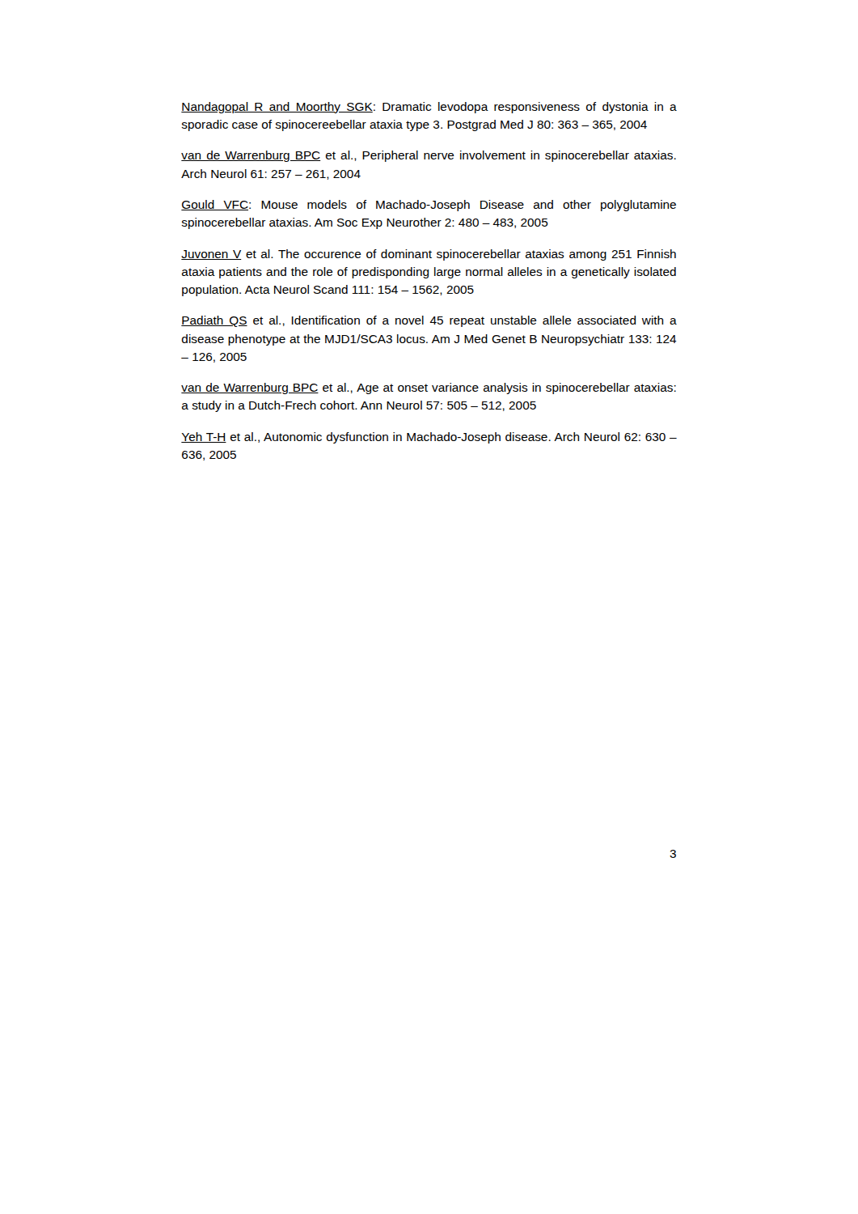Nandagopal R and Moorthy SGK: Dramatic levodopa responsiveness of dystonia in a sporadic case of spinocereebellar ataxia type 3. Postgrad Med J 80: 363 – 365, 2004
van de Warrenburg BPC et al., Peripheral nerve involvement in spinocerebellar ataxias. Arch Neurol 61: 257 – 261, 2004
Gould VFC: Mouse models of Machado-Joseph Disease and other polyglutamine spinocerebellar ataxias. Am Soc Exp Neurother 2: 480 – 483, 2005
Juvonen V et al. The occurence of dominant spinocerebellar ataxias among 251 Finnish ataxia patients and the role of predisponding large normal alleles in a genetically isolated population. Acta Neurol Scand 111: 154 – 1562, 2005
Padiath QS et al., Identification of a novel 45 repeat unstable allele associated with a disease phenotype at the MJD1/SCA3 locus. Am J Med Genet B Neuropsychiatr 133: 124 – 126, 2005
van de Warrenburg BPC et al., Age at onset variance analysis in spinocerebellar ataxias: a study in a Dutch-Frech cohort. Ann Neurol 57: 505 – 512, 2005
Yeh T-H et al., Autonomic dysfunction in Machado-Joseph disease. Arch Neurol 62: 630 – 636, 2005
3